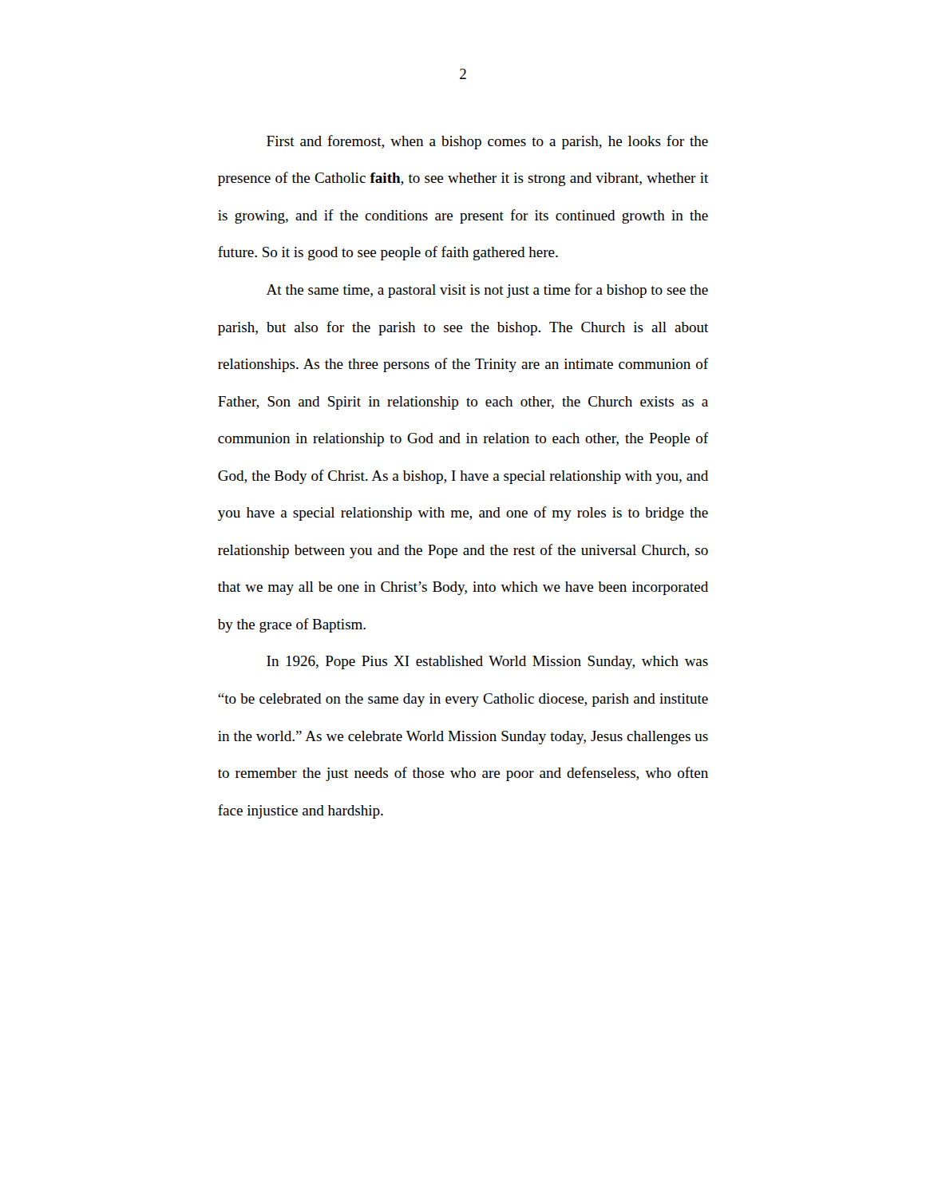2
First and foremost, when a bishop comes to a parish, he looks for the presence of the Catholic faith, to see whether it is strong and vibrant, whether it is growing, and if the conditions are present for its continued growth in the future. So it is good to see people of faith gathered here.
At the same time, a pastoral visit is not just a time for a bishop to see the parish, but also for the parish to see the bishop. The Church is all about relationships. As the three persons of the Trinity are an intimate communion of Father, Son and Spirit in relationship to each other, the Church exists as a communion in relationship to God and in relation to each other, the People of God, the Body of Christ. As a bishop, I have a special relationship with you, and you have a special relationship with me, and one of my roles is to bridge the relationship between you and the Pope and the rest of the universal Church, so that we may all be one in Christ’s Body, into which we have been incorporated by the grace of Baptism.
In 1926, Pope Pius XI established World Mission Sunday, which was “to be celebrated on the same day in every Catholic diocese, parish and institute in the world.” As we celebrate World Mission Sunday today, Jesus challenges us to remember the just needs of those who are poor and defenseless, who often face injustice and hardship.